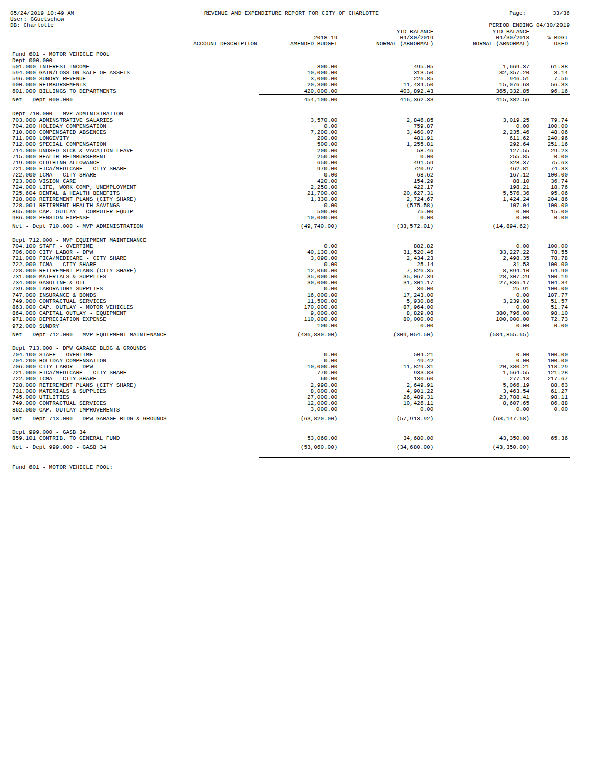05/24/2019 10:49 AM
REVENUE AND EXPENDITURE REPORT FOR CITY OF CHARLOTTE
Page: 33/36
User: GGuetschow
DB: Charlotte
PERIOD ENDING 04/30/2019
| | | YTD BALANCE | YTD BALANCE | |
| | 2018-19 | 04/30/2019 | 04/30/2018 | % BDGT |
| ACCOUNT DESCRIPTION | AMENDED BUDGET | NORMAL (ABNORMAL) | NORMAL (ABNORMAL) | USED |
| Fund 601 - MOTOR VEHICLE POOL |
| Dept 000.000 |
| 501.000 INTEREST INCOME | 800.00 | 495.05 | 1,669.37 | 61.88 |
| 594.000 GAIN/LOSS ON SALE OF ASSETS | 10,000.00 | 313.50 | 32,357.20 | 3.14 |
| 596.000 SUNDRY REVENUE | 3,000.00 | 226.85 | 946.51 | 7.56 |
| 600.000 REIMBURSEMENTS | 20,300.00 | 11,434.50 | 15,076.63 | 56.33 |
| 601.000 BILLINGS TO DEPARTMENTS | 420,000.00 | 403,892.43 | 365,332.85 | 96.16 |
| Net - Dept 000.000 | 454,100.00 | 416,362.33 | 415,382.56 | |
| Dept 710.000 - MVP ADMINISTRATION |
| 703.000 ADMINSTRATIVE SALARIES | 3,570.00 | 2,846.85 | 3,019.25 | 79.74 |
| 704.200 HOLIDAY COMPENSATION | 0.00 | 759.87 | 0.00 | 100.00 |
| 710.000 COMPENSATED ABSENCES | 7,200.00 | 3,460.07 | 2,235.46 | 48.06 |
| 711.000 LONGEVITY | 200.00 | 481.91 | 611.62 | 240.96 |
| 712.000 SPECIAL COMPENSATION | 500.00 | 1,255.81 | 292.64 | 251.16 |
| 714.000 UNUSED SICK & VACATION LEAVE | 200.00 | 58.46 | 127.55 | 29.23 |
| 715.000 HEALTH REIMBURSEMENT | 250.00 | 0.00 | 255.85 | 0.00 |
| 719.000 CLOTHING ALLOWANCE | 650.00 | 491.59 | 328.37 | 75.63 |
| 721.000 FICA/MEDICARE - CITY SHARE | 970.00 | 720.97 | 462.81 | 74.33 |
| 722.000 ICMA - CITY SHARE | 0.00 | 68.62 | 167.12 | 100.00 |
| 723.000 VISION CARE | 420.00 | 154.29 | 88.10 | 36.74 |
| 724.000 LIFE, WORK COMP, UNEMPLOYMENT | 2,250.00 | 422.17 | 198.21 | 18.76 |
| 725.604 DENTAL & HEALTH BENEFITS | 21,700.00 | 20,627.31 | 5,576.36 | 95.06 |
| 728.000 RETIREMENT PLANS (CITY SHARE) | 1,330.00 | 2,724.67 | 1,424.24 | 204.86 |
| 728.001 RETIRMENT HEALTH SAVINGS | 0.00 | (575.58) | 107.04 | 100.00 |
| 865.000 CAP. OUTLAY - COMPUTER EQUIP | 500.00 | 75.00 | 0.00 | 15.00 |
| 986.000 PENSION EXPENSE | 10,000.00 | 0.00 | 0.00 | 0.00 |
| Net - Dept 710.000 - MVP ADMINISTRATION | (49,740.00) | (33,572.01) | (14,894.62) | |
| Dept 712.000 - MVP EQUIPMENT MAINTENANCE |
| 704.100 STAFF - OVERTIME | 0.00 | 882.82 | 0.00 | 100.00 |
| 706.000 CITY LABOR - DPW | 40,130.00 | 31,520.46 | 33,227.22 | 78.55 |
| 721.000 FICA/MEDICARE - CITY SHARE | 3,090.00 | 2,434.23 | 2,498.35 | 78.78 |
| 722.000 ICMA - CITY SHARE | 0.00 | 25.14 | 31.53 | 100.00 |
| 728.000 RETIREMENT PLANS (CITY SHARE) | 12,060.00 | 7,826.35 | 8,894.10 | 64.90 |
| 731.000 MATERIALS & SUPPLIES | 35,000.00 | 35,067.39 | 28,307.29 | 100.19 |
| 734.000 GASOLINE & OIL | 30,000.00 | 31,301.17 | 27,836.17 | 104.34 |
| 739.000 LABORATORY SUPPLIES | 0.00 | 30.00 | 25.91 | 100.00 |
| 747.000 INSURANCE & BONDS | 16,000.00 | 17,243.00 | 0.00 | 107.77 |
| 749.000 CONTRACTUAL SERVICES | 11,500.00 | 5,930.86 | 3,239.08 | 51.57 |
| 863.000 CAP. OUTLAY - MOTOR VEHICLES | 170,000.00 | 87,964.00 | 0.00 | 51.74 |
| 864.000 CAPITAL OUTLAY - EQUIPMENT | 9,000.00 | 8,829.08 | 380,796.00 | 98.10 |
| 971.000 DEPRECIATION EXPENSE | 110,000.00 | 80,000.00 | 100,000.00 | 72.73 |
| 972.000 SUNDRY | 100.00 | 0.00 | 0.00 | 0.00 |
| Net - Dept 712.000 - MVP EQUIPMENT MAINTENANCE | (436,880.00) | (309,054.50) | (584,855.65) | |
| Dept 713.000 - DPW GARAGE BLDG & GROUNDS |
| 704.100 STAFF - OVERTIME | 0.00 | 504.21 | 0.00 | 100.00 |
| 704.200 HOLIDAY COMPENSATION | 0.00 | 49.42 | 0.00 | 100.00 |
| 706.000 CITY LABOR - DPW | 10,000.00 | 11,829.31 | 20,380.21 | 118.29 |
| 721.000 FICA/MEDICARE - CITY SHARE | 770.00 | 933.83 | 1,564.55 | 121.28 |
| 722.000 ICMA - CITY SHARE | 60.00 | 130.60 | 277.13 | 217.67 |
| 728.000 RETIREMENT PLANS (CITY SHARE) | 2,990.00 | 2,649.91 | 5,066.19 | 88.63 |
| 731.000 MATERIALS & SUPPLIES | 8,000.00 | 4,901.22 | 3,463.54 | 61.27 |
| 745.000 UTILITIES | 27,000.00 | 26,489.31 | 23,788.41 | 98.11 |
| 749.000 CONTRACTUAL SERVICES | 12,000.00 | 10,426.11 | 8,607.65 | 86.88 |
| 862.000 CAP. OUTLAY-IMPROVEMENTS | 3,000.00 | 0.00 | 0.00 | 0.00 |
| Net - Dept 713.000 - DPW GARAGE BLDG & GROUNDS | (63,820.00) | (57,913.92) | (63,147.68) | |
| Dept 999.000 - GASB 34 |
| 859.101 CONTRIB. TO GENERAL FUND | 53,060.00 | 34,680.00 | 43,350.00 | 65.36 |
| Net - Dept 999.000 - GASB 34 | (53,060.00) | (34,680.00) | (43,350.00) | |
| Fund 601 - MOTOR VEHICLE POOL: |